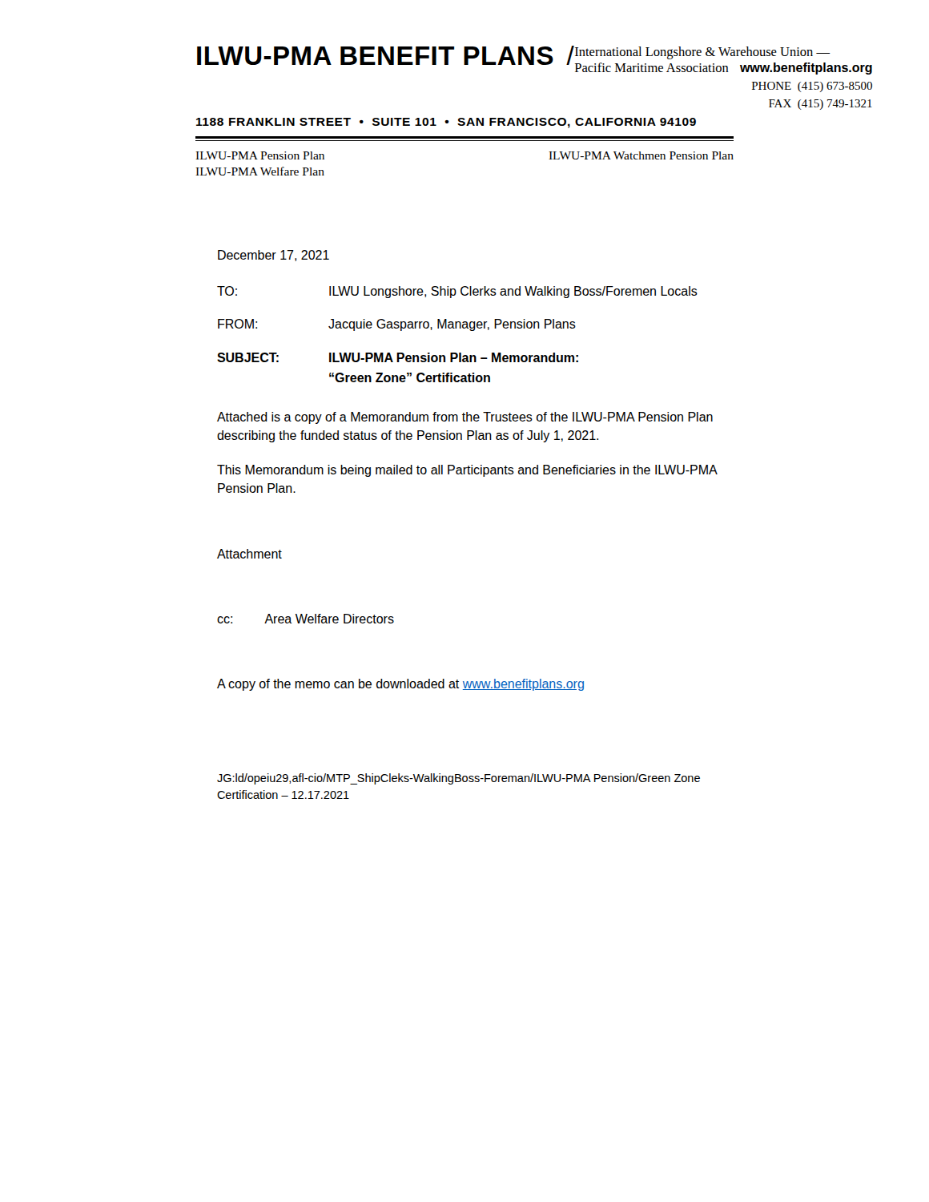ILWU-PMA BENEFIT PLANS /
International Longshore & Warehouse Union —
Pacific Maritime Association www.benefitplans.org
PHONE (415) 673-8500
FAX (415) 749-1321
1188 FRANKLIN STREET • SUITE 101 • SAN FRANCISCO, CALIFORNIA 94109
ILWU-PMA Pension Plan
ILWU-PMA Welfare Plan
ILWU-PMA Watchmen Pension Plan
December 17, 2021
| TO: | ILWU Longshore, Ship Clerks and Walking Boss/Foremen Locals |
| FROM: | Jacquie Gasparro, Manager, Pension Plans |
| SUBJECT: | ILWU-PMA Pension Plan – Memorandum: “Green Zone” Certification |
Attached is a copy of a Memorandum from the Trustees of the ILWU-PMA Pension Plan describing the funded status of the Pension Plan as of July 1, 2021.
This Memorandum is being mailed to all Participants and Beneficiaries in the ILWU-PMA Pension Plan.
Attachment
cc: Area Welfare Directors
A copy of the memo can be downloaded at www.benefitplans.org
JG:ld/opeiu29,afl-cio/MTP_ShipCleks-WalkingBoss-Foreman/ILWU-PMA Pension/Green Zone Certification – 12.17.2021